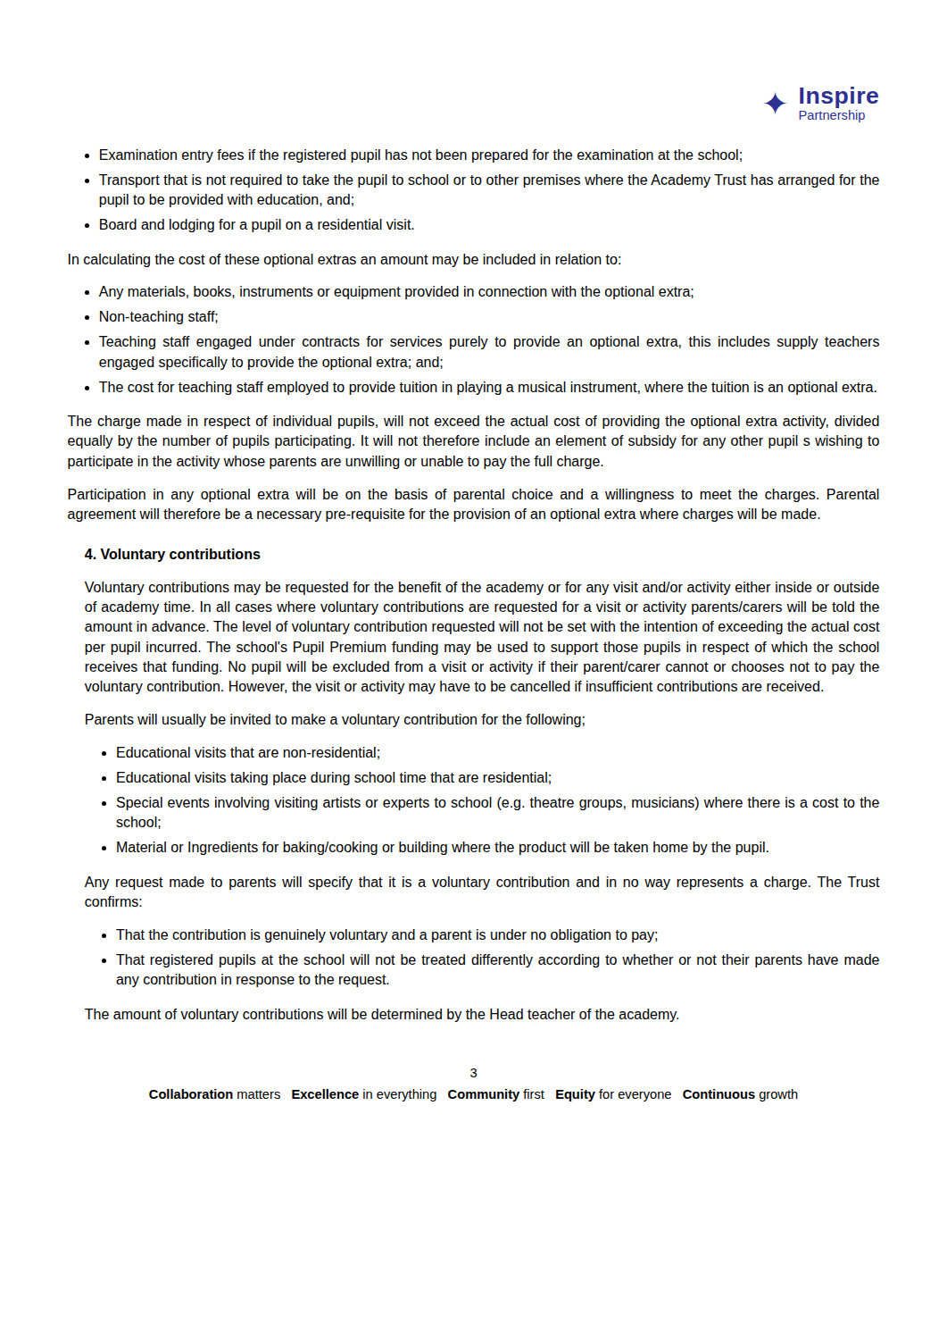✦ Inspire Partnership
Examination entry fees if the registered pupil has not been prepared for the examination at the school;
Transport that is not required to take the pupil to school or to other premises where the Academy Trust has arranged for the pupil to be provided with education, and;
Board and lodging for a pupil on a residential visit.
In calculating the cost of these optional extras an amount may be included in relation to:
Any materials, books, instruments or equipment provided in connection with the optional extra;
Non-teaching staff;
Teaching staff engaged under contracts for services purely to provide an optional extra, this includes supply teachers engaged specifically to provide the optional extra; and;
The cost for teaching staff employed to provide tuition in playing a musical instrument, where the tuition is an optional extra.
The charge made in respect of individual pupils, will not exceed the actual cost of providing the optional extra activity, divided equally by the number of pupils participating. It will not therefore include an element of subsidy for any other pupil s wishing to participate in the activity whose parents are unwilling or unable to pay the full charge.
Participation in any optional extra will be on the basis of parental choice and a willingness to meet the charges. Parental agreement will therefore be a necessary pre-requisite for the provision of an optional extra where charges will be made.
4. Voluntary contributions
Voluntary contributions may be requested for the benefit of the academy or for any visit and/or activity either inside or outside of academy time. In all cases where voluntary contributions are requested for a visit or activity parents/carers will be told the amount in advance. The level of voluntary contribution requested will not be set with the intention of exceeding the actual cost per pupil incurred. The school's Pupil Premium funding may be used to support those pupils in respect of which the school receives that funding. No pupil will be excluded from a visit or activity if their parent/carer cannot or chooses not to pay the voluntary contribution. However, the visit or activity may have to be cancelled if insufficient contributions are received.
Parents will usually be invited to make a voluntary contribution for the following;
Educational visits that are non-residential;
Educational visits taking place during school time that are residential;
Special events involving visiting artists or experts to school (e.g. theatre groups, musicians) where there is a cost to the school;
Material or Ingredients for baking/cooking or building where the product will be taken home by the pupil.
Any request made to parents will specify that it is a voluntary contribution and in no way represents a charge. The Trust confirms:
That the contribution is genuinely voluntary and a parent is under no obligation to pay;
That registered pupils at the school will not be treated differently according to whether or not their parents have made any contribution in response to the request.
The amount of voluntary contributions will be determined by the Head teacher of the academy.
3
Collaboration matters Excellence in everything Community first Equity for everyone Continuous growth